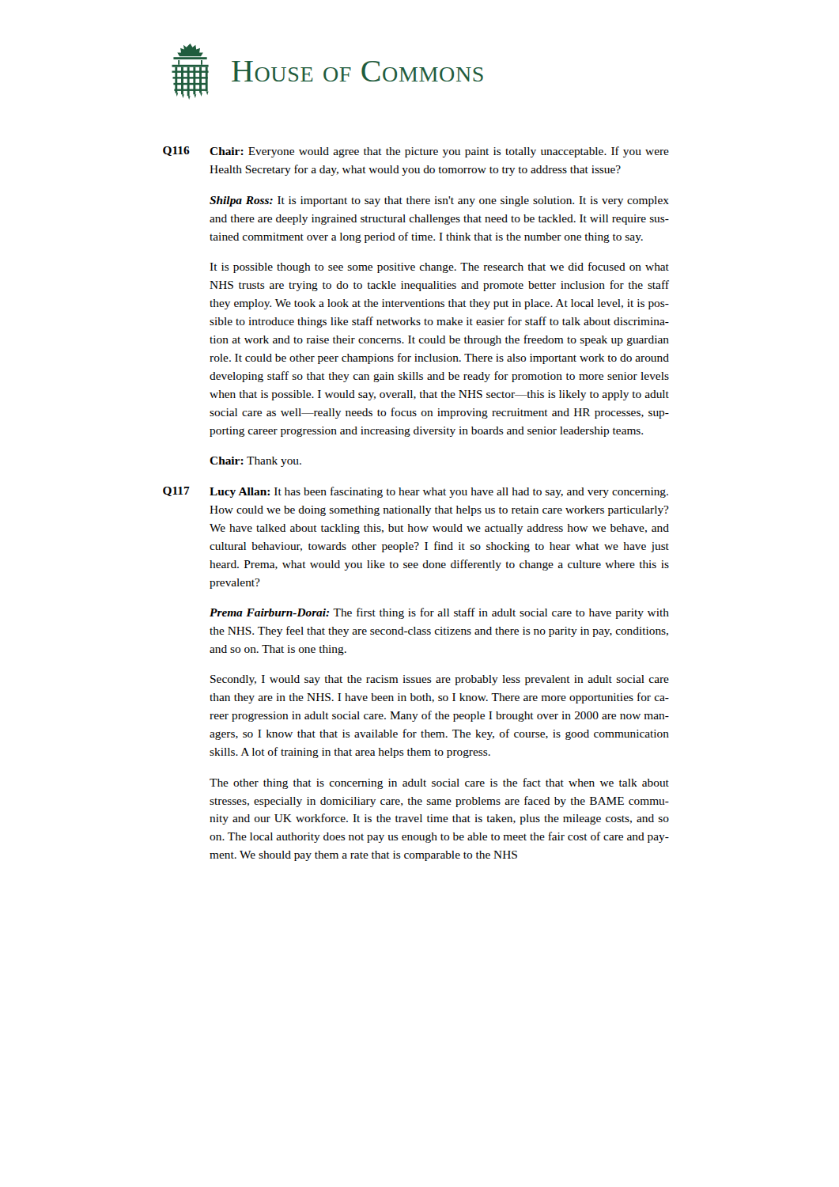House of Commons
Q116
Chair: Everyone would agree that the picture you paint is totally unacceptable. If you were Health Secretary for a day, what would you do tomorrow to try to address that issue?
Shilpa Ross: It is important to say that there isn't any one single solution. It is very complex and there are deeply ingrained structural challenges that need to be tackled. It will require sustained commitment over a long period of time. I think that is the number one thing to say.
It is possible though to see some positive change. The research that we did focused on what NHS trusts are trying to do to tackle inequalities and promote better inclusion for the staff they employ. We took a look at the interventions that they put in place. At local level, it is possible to introduce things like staff networks to make it easier for staff to talk about discrimination at work and to raise their concerns. It could be through the freedom to speak up guardian role. It could be other peer champions for inclusion. There is also important work to do around developing staff so that they can gain skills and be ready for promotion to more senior levels when that is possible. I would say, overall, that the NHS sector—this is likely to apply to adult social care as well—really needs to focus on improving recruitment and HR processes, supporting career progression and increasing diversity in boards and senior leadership teams.
Chair: Thank you.
Q117
Lucy Allan: It has been fascinating to hear what you have all had to say, and very concerning. How could we be doing something nationally that helps us to retain care workers particularly? We have talked about tackling this, but how would we actually address how we behave, and cultural behaviour, towards other people? I find it so shocking to hear what we have just heard. Prema, what would you like to see done differently to change a culture where this is prevalent?
Prema Fairburn-Dorai: The first thing is for all staff in adult social care to have parity with the NHS. They feel that they are second-class citizens and there is no parity in pay, conditions, and so on. That is one thing.
Secondly, I would say that the racism issues are probably less prevalent in adult social care than they are in the NHS. I have been in both, so I know. There are more opportunities for career progression in adult social care. Many of the people I brought over in 2000 are now managers, so I know that that is available for them. The key, of course, is good communication skills. A lot of training in that area helps them to progress.
The other thing that is concerning in adult social care is the fact that when we talk about stresses, especially in domiciliary care, the same problems are faced by the BAME community and our UK workforce. It is the travel time that is taken, plus the mileage costs, and so on. The local authority does not pay us enough to be able to meet the fair cost of care and payment. We should pay them a rate that is comparable to the NHS